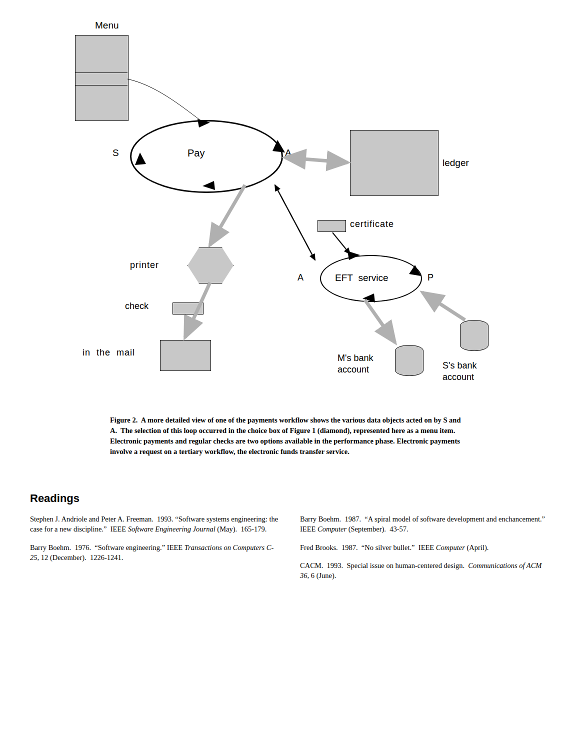Menu
Pay
S
A
ledger
certificate
EFT service
A
P
printer
check
in the mail
M's bank
account
S's bank
account
Figure 2. A more detailed view of one of the payments workflow shows the various data objects acted on by S and A. The selection of this loop occurred in the choice box of Figure 1 (diamond), represented here as a menu item. Electronic payments and regular checks are two options available in the performance phase. Electronic payments involve a request on a tertiary workflow, the electronic funds transfer service.
Readings
Stephen J. Andriole and Peter A. Freeman. 1993. “Software systems engineering: the case for a new discipline.” IEEE Software Engineering Journal (May). 165-179.
Barry Boehm. 1976. “Software engineering.” IEEE Transactions on Computers C-25, 12 (December). 1226-1241.
Barry Boehm. 1987. “A spiral model of software development and enchancement.” IEEE Computer (September). 43-57.
Fred Brooks. 1987. “No silver bullet.” IEEE Computer (April).
CACM. 1993. Special issue on human-centered design. Communications of ACM 36, 6 (June).